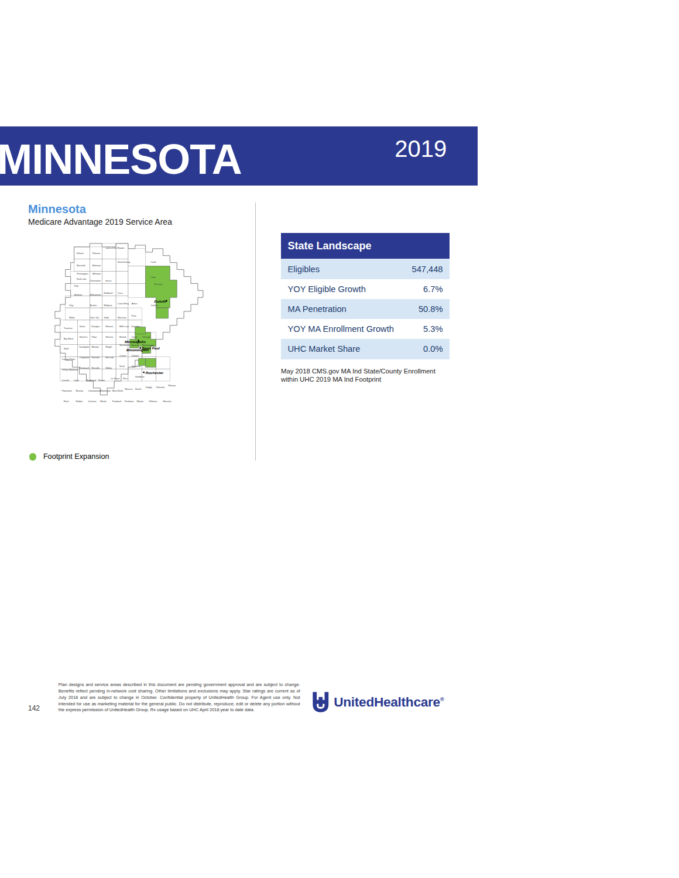MINNESOTA
2019
Minnesota
Medicare Advantage 2019 Service Area
Kittson Roseau Lake of the Woods Marshall Beltrami Pennington Red Lake Beltrami Koochiching Cook Polk Clearwater Itasca Lake St Louis Norman Mahnomen Hubbard Cass Clay Becker Wadena Crow Wing Aitkin Carlton Wilkin Otter Tail Todd Morrison Pine Traverse Grant Douglas Stearns Mille Lacs Kanabec Big Stone Stevens Pope Stearns Benton Isanti Chisago Swift Kandiyohi Meeker Wright Sherburne Anoka Washington Lac qui Parle Chippewa Renville McLeod Carver Dakota Yellow Medicine Redwood Renville Sibley Scott Goodhue Lincoln Lyon Redwood Brown Le Sueur Rice Goodhue Pipestone Murray Cottonwood Watonwan Blue Earth Waseca Steele Dodge Olmsted Winona Rock Nobles Jackson Martin Faribault Freeborn Mower Fillmore Houston Duluth Minneapolis Saint Paul Bloomington Rochester
Footprint Expansion
| State Landscape |
| --- |
| Eligibles | 547,448 |
| YOY Eligible Growth | 6.7% |
| MA Penetration | 50.8% |
| YOY MA Enrollment Growth | 5.3% |
| UHC Market Share | 0.0% |
May 2018 CMS.gov MA Ind State/County Enrollment within UHC 2019 MA Ind Footprint
142
Plan designs and service areas described in this document are pending government approval and are subject to change. Benefits reflect pending in-network cost sharing. Other limitations and exclusions may apply. Star ratings are current as of July 2018 and are subject to change in October. Confidential property of UnitedHealth Group. For Agent use only. Not intended for use as marketing material for the general public. Do not distribute, reproduce, edit or delete any portion without the express permission of UnitedHealth Group. Rx usage based on UHC April 2018 year to date data.
UnitedHealthcare®